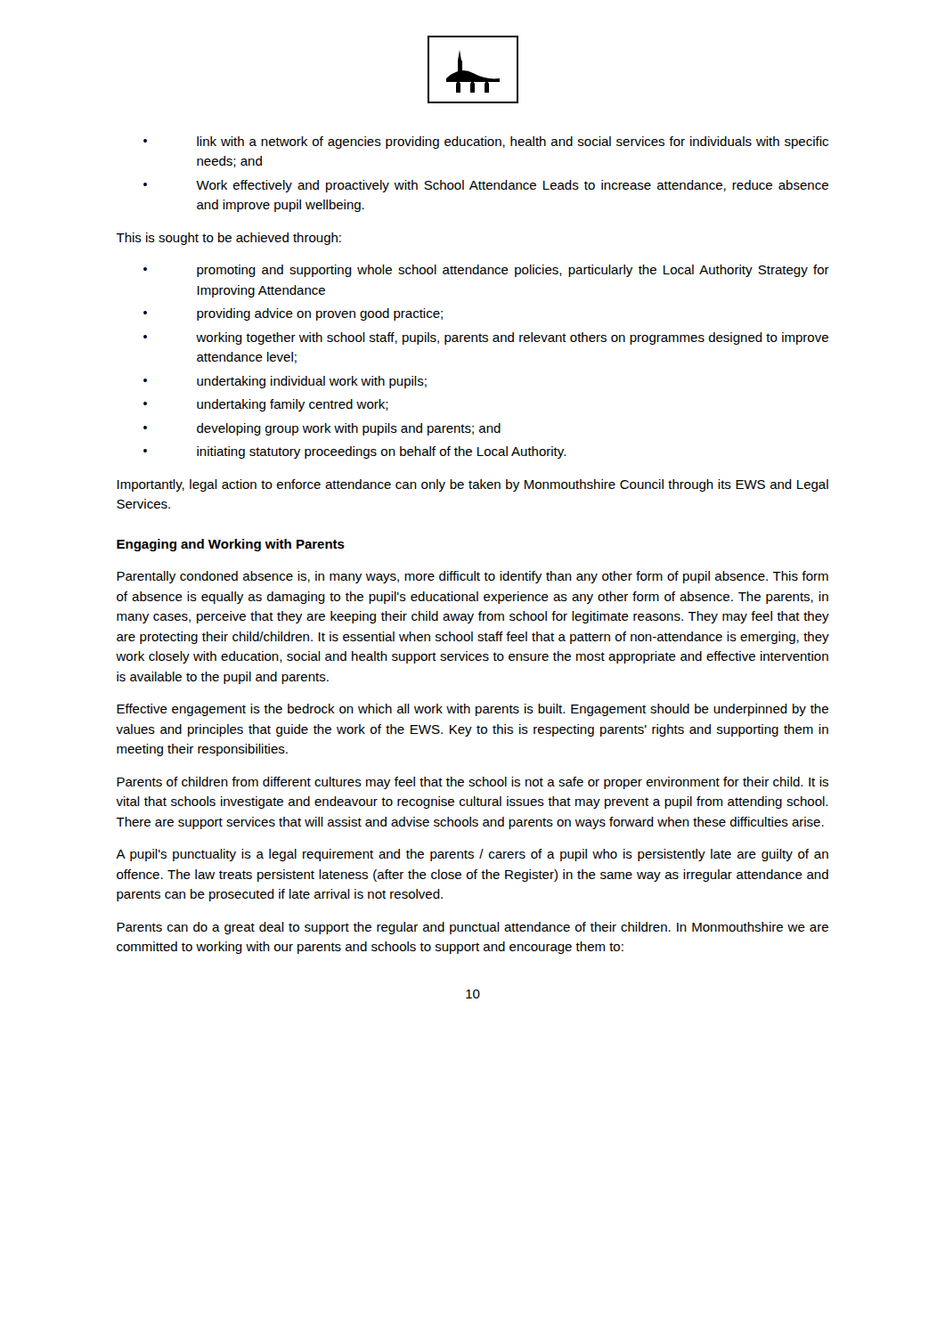link with a network of agencies providing education, health and social services for individuals with specific needs; and
Work effectively and proactively with School Attendance Leads to increase attendance, reduce absence and improve pupil wellbeing.
This is sought to be achieved through:
promoting and supporting whole school attendance policies, particularly the Local Authority Strategy for Improving Attendance
providing advice on proven good practice;
working together with school staff, pupils, parents and relevant others on programmes designed to improve attendance level;
undertaking individual work with pupils;
undertaking family centred work;
developing group work with pupils and parents; and
initiating statutory proceedings on behalf of the Local Authority.
Importantly, legal action to enforce attendance can only be taken by Monmouthshire Council through its EWS and Legal Services.
Engaging and Working with Parents
Parentally condoned absence is, in many ways, more difficult to identify than any other form of pupil absence. This form of absence is equally as damaging to the pupil's educational experience as any other form of absence. The parents, in many cases, perceive that they are keeping their child away from school for legitimate reasons. They may feel that they are protecting their child/children. It is essential when school staff feel that a pattern of non-attendance is emerging, they work closely with education, social and health support services to ensure the most appropriate and effective intervention is available to the pupil and parents.
Effective engagement is the bedrock on which all work with parents is built. Engagement should be underpinned by the values and principles that guide the work of the EWS. Key to this is respecting parents' rights and supporting them in meeting their responsibilities.
Parents of children from different cultures may feel that the school is not a safe or proper environment for their child. It is vital that schools investigate and endeavour to recognise cultural issues that may prevent a pupil from attending school. There are support services that will assist and advise schools and parents on ways forward when these difficulties arise.
A pupil's punctuality is a legal requirement and the parents / carers of a pupil who is persistently late are guilty of an offence. The law treats persistent lateness (after the close of the Register) in the same way as irregular attendance and parents can be prosecuted if late arrival is not resolved.
Parents can do a great deal to support the regular and punctual attendance of their children. In Monmouthshire we are committed to working with our parents and schools to support and encourage them to:
10